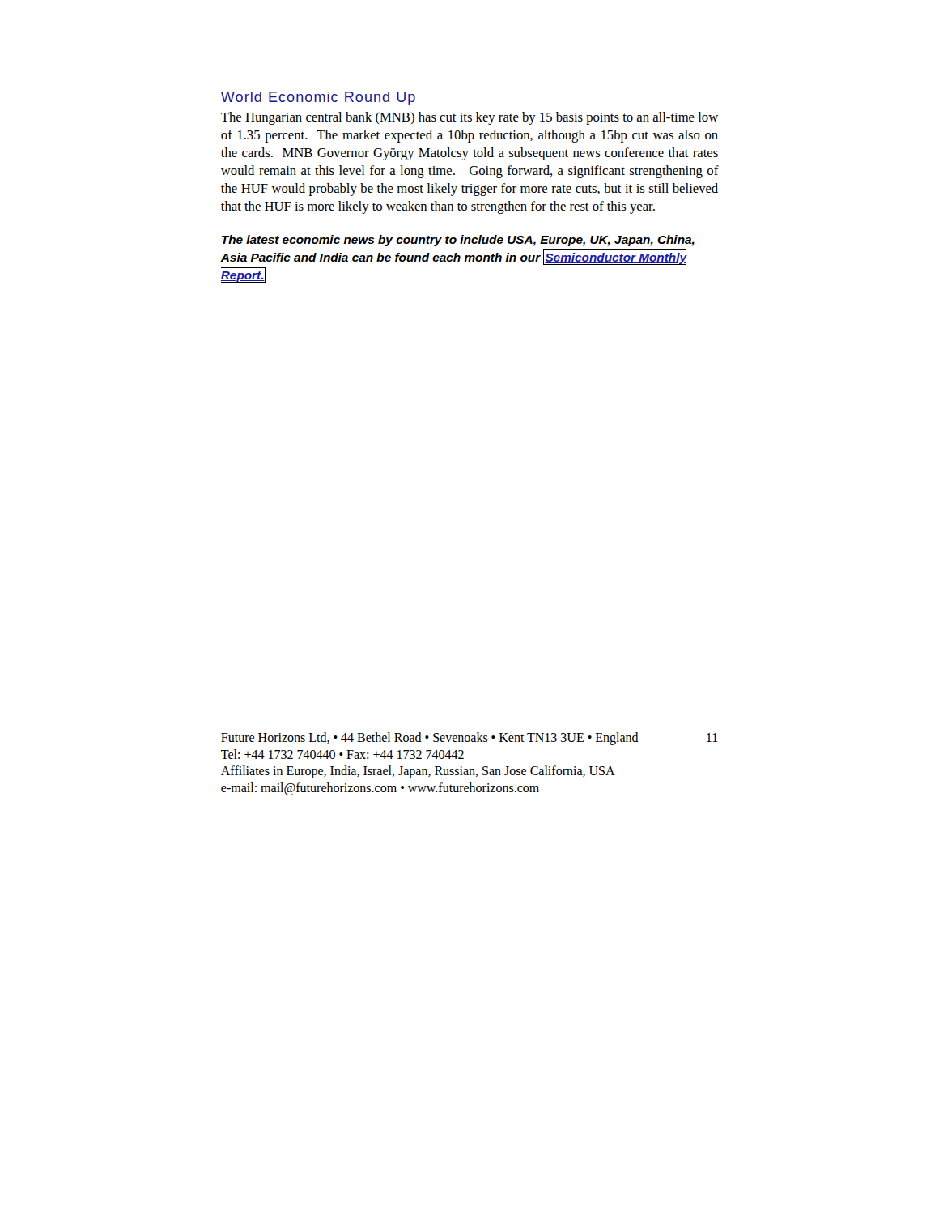World Economic Round Up
The Hungarian central bank (MNB) has cut its key rate by 15 basis points to an all-time low of 1.35 percent. The market expected a 10bp reduction, although a 15bp cut was also on the cards. MNB Governor György Matolcsy told a subsequent news conference that rates would remain at this level for a long time. Going forward, a significant strengthening of the HUF would probably be the most likely trigger for more rate cuts, but it is still believed that the HUF is more likely to weaken than to strengthen for the rest of this year.
The latest economic news by country to include USA, Europe, UK, Japan, China, Asia Pacific and India can be found each month in our Semiconductor Monthly Report.
11
Future Horizons Ltd, • 44 Bethel Road • Sevenoaks • Kent TN13 3UE • England
Tel: +44 1732 740440 • Fax: +44 1732 740442
Affiliates in Europe, India, Israel, Japan, Russian, San Jose California, USA
e-mail: mail@futurehorizons.com • www.futurehorizons.com